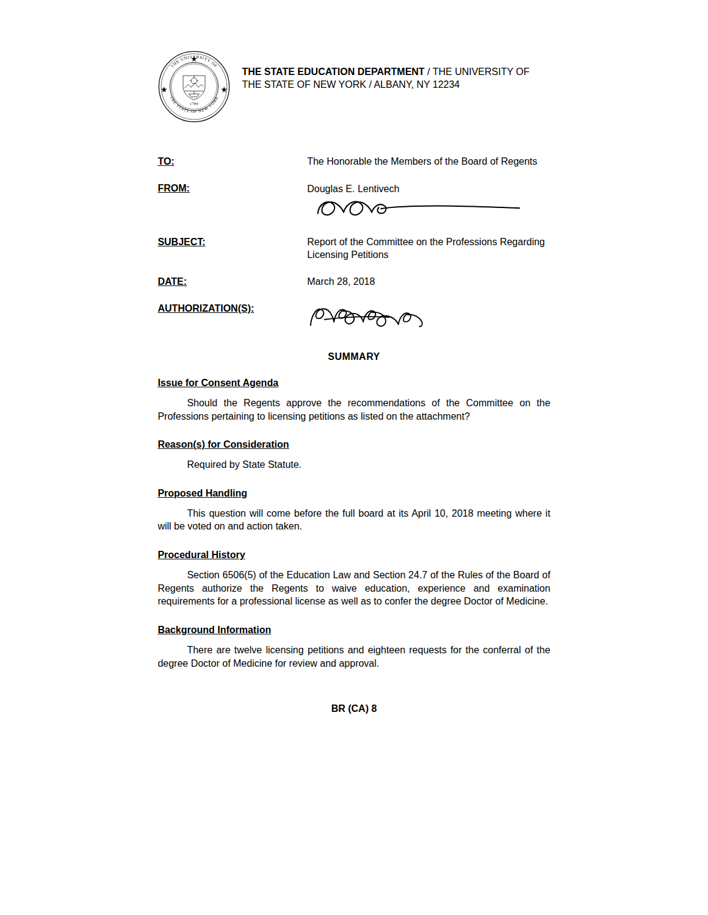THE UNIVERSITY OF THE STATE OF NEW YORK 1784
THE STATE EDUCATION DEPARTMENT / THE UNIVERSITY OF THE STATE OF NEW YORK / ALBANY, NY 12234
| TO: | The Honorable the Members of the Board of Regents |
| FROM: | Douglas E. Lentivech |
| SUBJECT: | Report of the Committee on the Professions Regarding Licensing Petitions |
| DATE: | March 28, 2018 |
| AUTHORIZATION(S): | |
SUMMARY
Issue for Consent Agenda
Should the Regents approve the recommendations of the Committee on the Professions pertaining to licensing petitions as listed on the attachment?
Reason(s) for Consideration
Required by State Statute.
Proposed Handling
This question will come before the full board at its April 10, 2018 meeting where it will be voted on and action taken.
Procedural History
Section 6506(5) of the Education Law and Section 24.7 of the Rules of the Board of Regents authorize the Regents to waive education, experience and examination requirements for a professional license as well as to confer the degree Doctor of Medicine.
Background Information
There are twelve licensing petitions and eighteen requests for the conferral of the degree Doctor of Medicine for review and approval.
BR (CA) 8